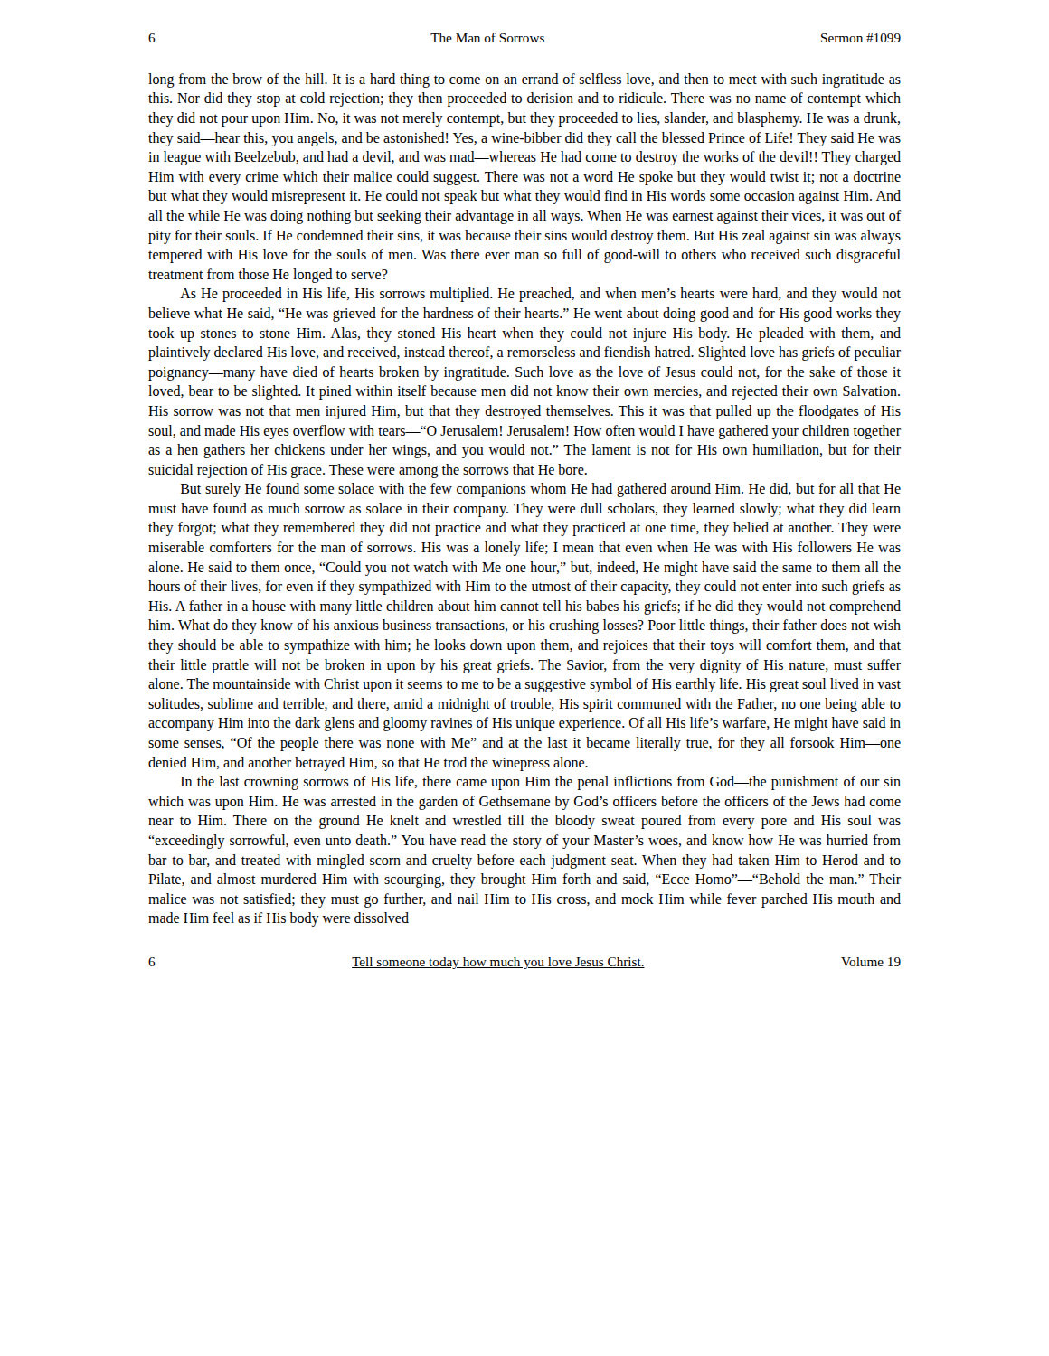6 The Man of Sorrows Sermon #1099
long from the brow of the hill. It is a hard thing to come on an errand of selfless love, and then to meet with such ingratitude as this. Nor did they stop at cold rejection; they then proceeded to derision and to ridicule. There was no name of contempt which they did not pour upon Him. No, it was not merely contempt, but they proceeded to lies, slander, and blasphemy. He was a drunk, they said—hear this, you angels, and be astonished! Yes, a wine-bibber did they call the blessed Prince of Life! They said He was in league with Beelzebub, and had a devil, and was mad—whereas He had come to destroy the works of the devil!! They charged Him with every crime which their malice could suggest. There was not a word He spoke but they would twist it; not a doctrine but what they would misrepresent it. He could not speak but what they would find in His words some occasion against Him. And all the while He was doing nothing but seeking their advantage in all ways. When He was earnest against their vices, it was out of pity for their souls. If He condemned their sins, it was because their sins would destroy them. But His zeal against sin was always tempered with His love for the souls of men. Was there ever man so full of good-will to others who received such disgraceful treatment from those He longed to serve?
As He proceeded in His life, His sorrows multiplied. He preached, and when men’s hearts were hard, and they would not believe what He said, “He was grieved for the hardness of their hearts.” He went about doing good and for His good works they took up stones to stone Him. Alas, they stoned His heart when they could not injure His body. He pleaded with them, and plaintively declared His love, and received, instead thereof, a remorseless and fiendish hatred. Slighted love has griefs of peculiar poignancy—many have died of hearts broken by ingratitude. Such love as the love of Jesus could not, for the sake of those it loved, bear to be slighted. It pined within itself because men did not know their own mercies, and rejected their own Salvation. His sorrow was not that men injured Him, but that they destroyed themselves. This it was that pulled up the floodgates of His soul, and made His eyes overflow with tears—“O Jerusalem! Jerusalem! How often would I have gathered your children together as a hen gathers her chickens under her wings, and you would not.” The lament is not for His own humiliation, but for their suicidal rejection of His grace. These were among the sorrows that He bore.
But surely He found some solace with the few companions whom He had gathered around Him. He did, but for all that He must have found as much sorrow as solace in their company. They were dull scholars, they learned slowly; what they did learn they forgot; what they remembered they did not practice and what they practiced at one time, they belied at another. They were miserable comforters for the man of sorrows. His was a lonely life; I mean that even when He was with His followers He was alone. He said to them once, “Could you not watch with Me one hour,” but, indeed, He might have said the same to them all the hours of their lives, for even if they sympathized with Him to the utmost of their capacity, they could not enter into such griefs as His. A father in a house with many little children about him cannot tell his babes his griefs; if he did they would not comprehend him. What do they know of his anxious business transactions, or his crushing losses? Poor little things, their father does not wish they should be able to sympathize with him; he looks down upon them, and rejoices that their toys will comfort them, and that their little prattle will not be broken in upon by his great griefs. The Savior, from the very dignity of His nature, must suffer alone. The mountainside with Christ upon it seems to me to be a suggestive symbol of His earthly life. His great soul lived in vast solitudes, sublime and terrible, and there, amid a midnight of trouble, His spirit communed with the Father, no one being able to accompany Him into the dark glens and gloomy ravines of His unique experience. Of all His life’s warfare, He might have said in some senses, “Of the people there was none with Me” and at the last it became literally true, for they all forsook Him—one denied Him, and another betrayed Him, so that He trod the winepress alone.
In the last crowning sorrows of His life, there came upon Him the penal inflictions from God—the punishment of our sin which was upon Him. He was arrested in the garden of Gethsemane by God’s officers before the officers of the Jews had come near to Him. There on the ground He knelt and wrestled till the bloody sweat poured from every pore and His soul was “exceedingly sorrowful, even unto death.” You have read the story of your Master’s woes, and know how He was hurried from bar to bar, and treated with mingled scorn and cruelty before each judgment seat. When they had taken Him to Herod and to Pilate, and almost murdered Him with scourging, they brought Him forth and said, “Ecce Homo”—“Behold the man.” Their malice was not satisfied; they must go further, and nail Him to His cross, and mock Him while fever parched His mouth and made Him feel as if His body were dissolved
6 Tell someone today how much you love Jesus Christ. Volume 19